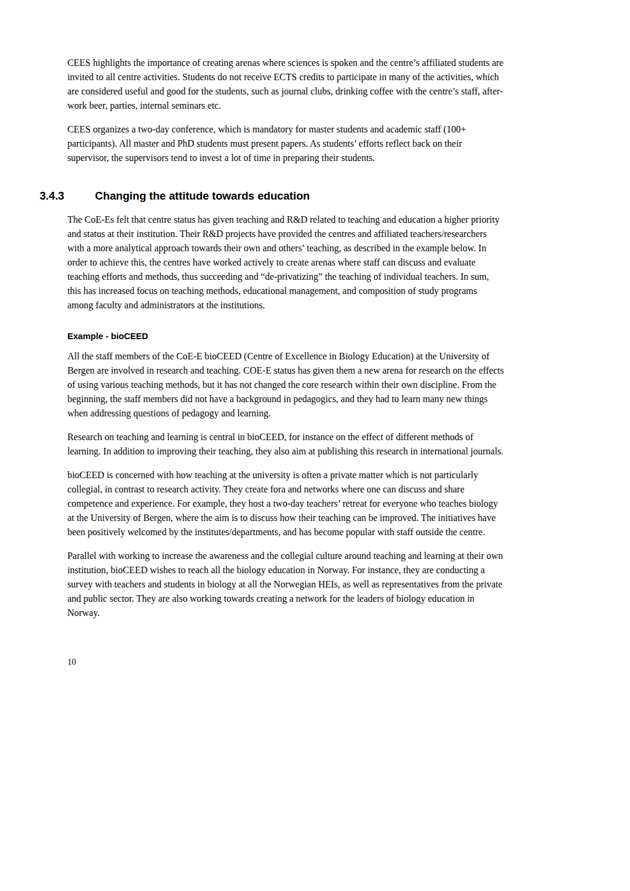CEES highlights the importance of creating arenas where sciences is spoken and the centre’s affiliated students are invited to all centre activities. Students do not receive ECTS credits to participate in many of the activities, which are considered useful and good for the students, such as journal clubs, drinking coffee with the centre’s staff, after-work beer, parties, internal seminars etc.
CEES organizes a two-day conference, which is mandatory for master students and academic staff (100+ participants). All master and PhD students must present papers. As students’ efforts reflect back on their supervisor, the supervisors tend to invest a lot of time in preparing their students.
3.4.3 Changing the attitude towards education
The CoE-Es felt that centre status has given teaching and R&D related to teaching and education a higher priority and status at their institution. Their R&D projects have provided the centres and affiliated teachers/researchers with a more analytical approach towards their own and others’ teaching, as described in the example below. In order to achieve this, the centres have worked actively to create arenas where staff can discuss and evaluate teaching efforts and methods, thus succeeding and “de-privatizing” the teaching of individual teachers. In sum, this has increased focus on teaching methods, educational management, and composition of study programs among faculty and administrators at the institutions.
Example - bioCEED
All the staff members of the CoE-E bioCEED (Centre of Excellence in Biology Education) at the University of Bergen are involved in research and teaching. COE-E status has given them a new arena for research on the effects of using various teaching methods, but it has not changed the core research within their own discipline. From the beginning, the staff members did not have a background in pedagogics, and they had to learn many new things when addressing questions of pedagogy and learning.
Research on teaching and learning is central in bioCEED, for instance on the effect of different methods of learning. In addition to improving their teaching, they also aim at publishing this research in international journals.
bioCEED is concerned with how teaching at the university is often a private matter which is not particularly collegial, in contrast to research activity. They create fora and networks where one can discuss and share competence and experience. For example, they host a two-day teachers’ retreat for everyone who teaches biology at the University of Bergen, where the aim is to discuss how their teaching can be improved. The initiatives have been positively welcomed by the institutes/departments, and has become popular with staff outside the centre.
Parallel with working to increase the awareness and the collegial culture around teaching and learning at their own institution, bioCEED wishes to reach all the biology education in Norway. For instance, they are conducting a survey with teachers and students in biology at all the Norwegian HEIs, as well as representatives from the private and public sector. They are also working towards creating a network for the leaders of biology education in Norway.
10